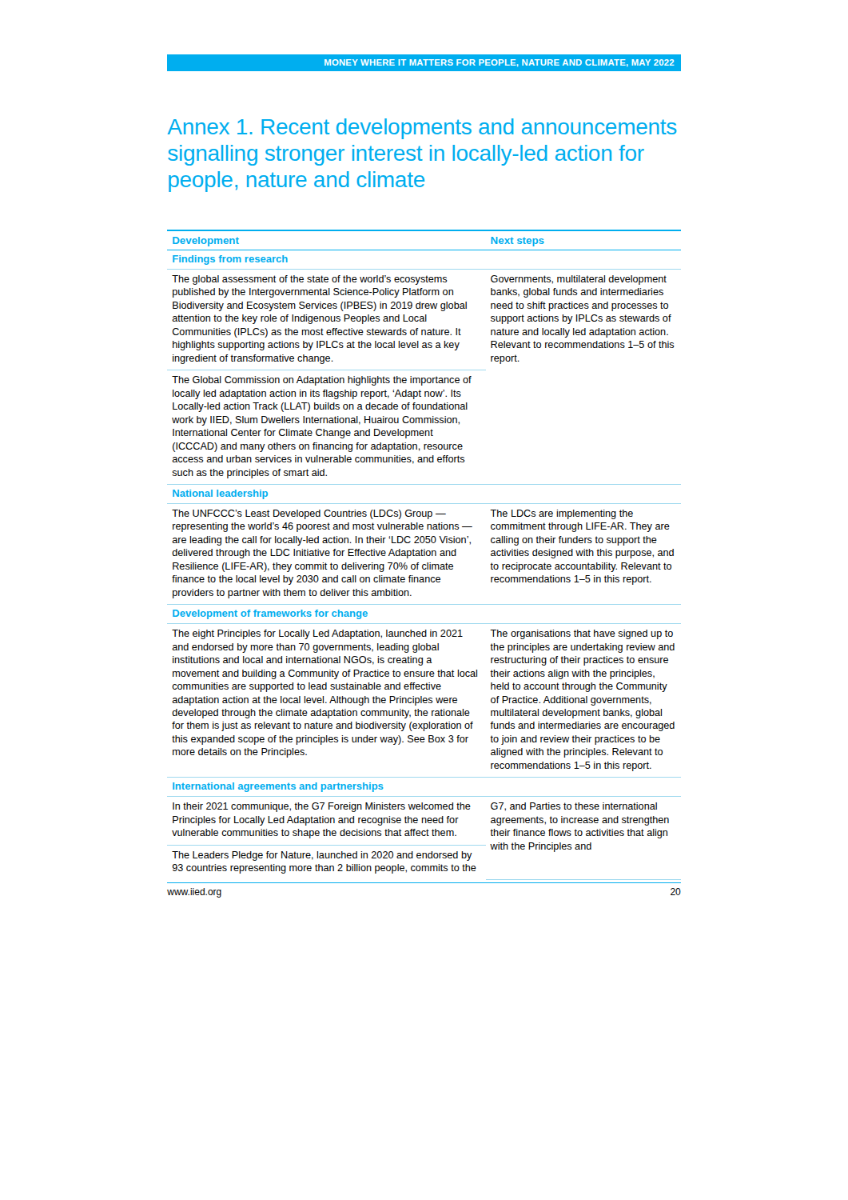MONEY WHERE IT MATTERS FOR PEOPLE, NATURE AND CLIMATE, MAY 2022
Annex 1. Recent developments and announcements signalling stronger interest in locally-led action for people, nature and climate
| Development | Next steps |
| --- | --- |
| Findings from research |
| The global assessment of the state of the world’s ecosystems published by the Intergovernmental Science-Policy Platform on Biodiversity and Ecosystem Services (IPBES) in 2019 drew global attention to the key role of Indigenous Peoples and Local Communities (IPLCs) as the most effective stewards of nature. It highlights supporting actions by IPLCs at the local level as a key ingredient of transformative change. | Governments, multilateral development banks, global funds and intermediaries need to shift practices and processes to support actions by IPLCs as stewards of nature and locally led adaptation action. Relevant to recommendations 1–5 of this report. |
| The Global Commission on Adaptation highlights the importance of locally led adaptation action in its flagship report, ‘Adapt now’. Its Locally-led action Track (LLAT) builds on a decade of foundational work by IIED, Slum Dwellers International, Huairou Commission, International Center for Climate Change and Development (ICCCAD) and many others on financing for adaptation, resource access and urban services in vulnerable communities, and efforts such as the principles of smart aid. |
| National leadership |
| The UNFCCC’s Least Developed Countries (LDCs) Group — representing the world’s 46 poorest and most vulnerable nations — are leading the call for locally-led action. In their ‘LDC 2050 Vision’, delivered through the LDC Initiative for Effective Adaptation and Resilience (LIFE-AR), they commit to delivering 70% of climate finance to the local level by 2030 and call on climate finance providers to partner with them to deliver this ambition. | The LDCs are implementing the commitment through LIFE-AR. They are calling on their funders to support the activities designed with this purpose, and to reciprocate accountability. Relevant to recommendations 1–5 in this report. |
| Development of frameworks for change |
| The eight Principles for Locally Led Adaptation, launched in 2021 and endorsed by more than 70 governments, leading global institutions and local and international NGOs, is creating a movement and building a Community of Practice to ensure that local communities are supported to lead sustainable and effective adaptation action at the local level. Although the Principles were developed through the climate adaptation community, the rationale for them is just as relevant to nature and biodiversity (exploration of this expanded scope of the principles is under way). See Box 3 for more details on the Principles. | The organisations that have signed up to the principles are undertaking review and restructuring of their practices to ensure their actions align with the principles, held to account through the Community of Practice. Additional governments, multilateral development banks, global funds and intermediaries are encouraged to join and review their practices to be aligned with the principles. Relevant to recommendations 1–5 in this report. |
| International agreements and partnerships |
| In their 2021 communique, the G7 Foreign Ministers welcomed the Principles for Locally Led Adaptation and recognise the need for vulnerable communities to shape the decisions that affect them. | G7, and Parties to these international agreements, to increase and strengthen their finance flows to activities that align with the Principles and |
| The Leaders Pledge for Nature, launched in 2020 and endorsed by 93 countries representing more than 2 billion people, commits to the |
www.iied.org 20